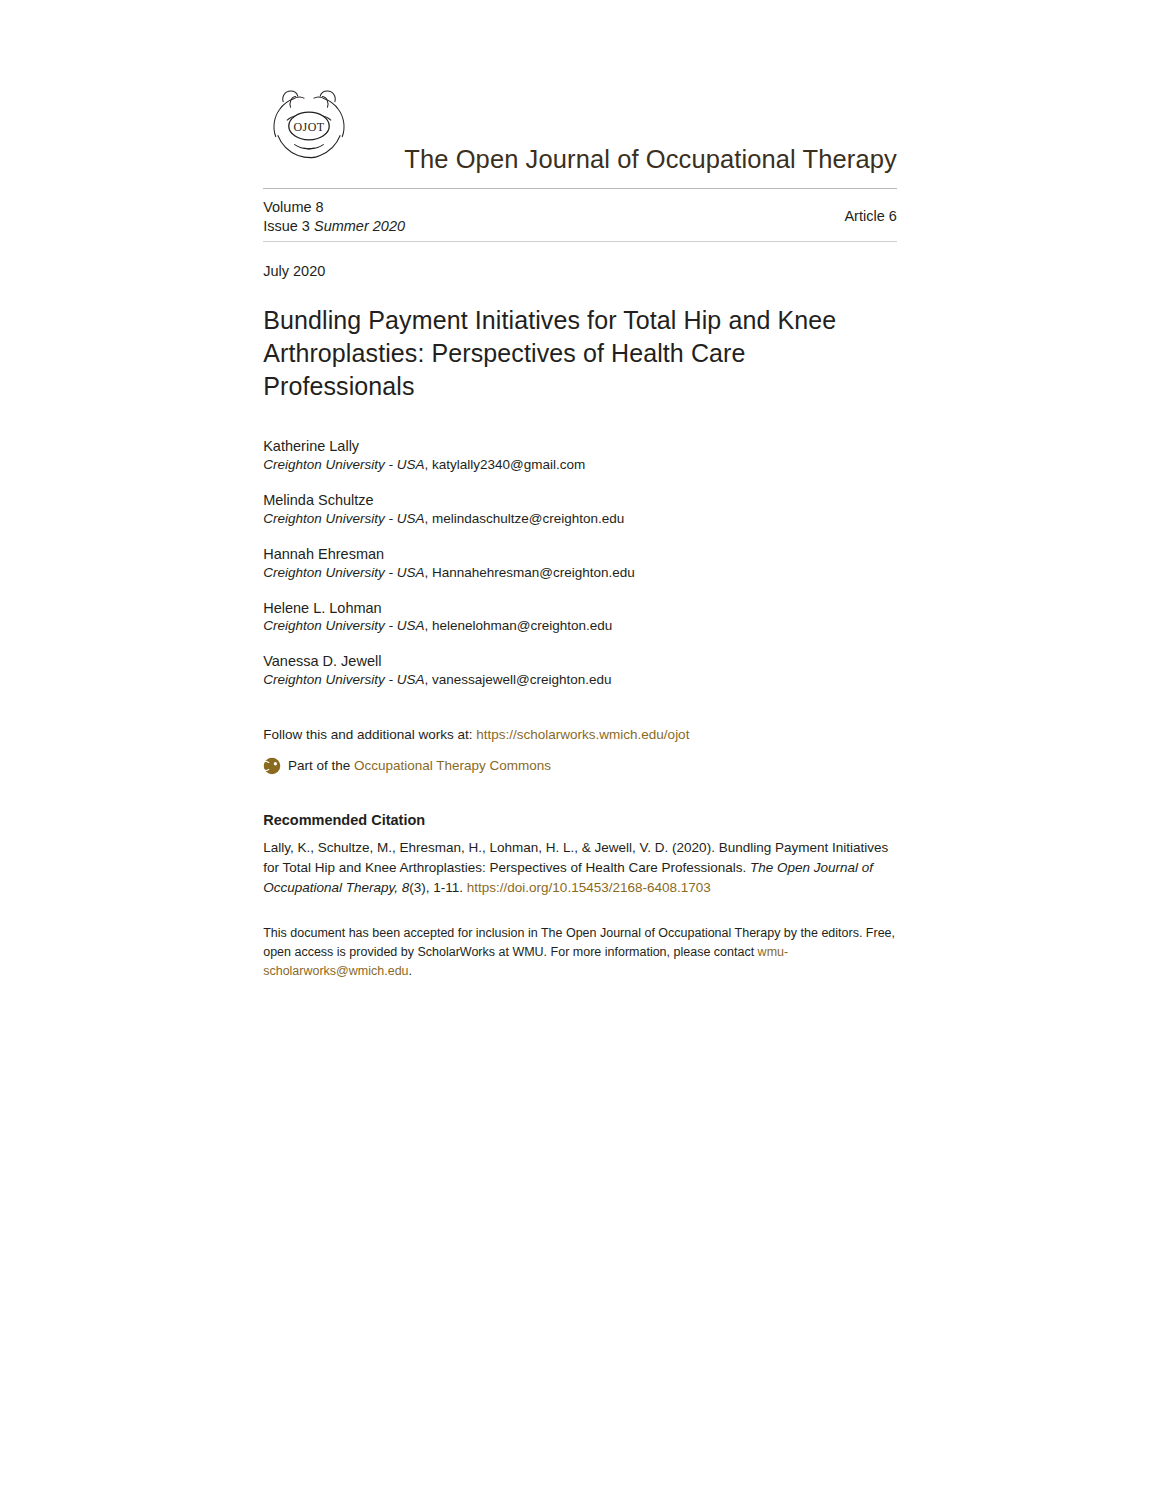OJOT
The Open Journal of Occupational Therapy
Volume 8
Issue 3 Summer 2020
Article 6
July 2020
Bundling Payment Initiatives for Total Hip and Knee Arthroplasties: Perspectives of Health Care Professionals
Katherine Lally
Creighton University - USA, katylally2340@gmail.com
Melinda Schultze
Creighton University - USA, melindaschultze@creighton.edu
Hannah Ehresman
Creighton University - USA, Hannahehresman@creighton.edu
Helene L. Lohman
Creighton University - USA, helenelohman@creighton.edu
Vanessa D. Jewell
Creighton University - USA, vanessajewell@creighton.edu
Follow this and additional works at: https://scholarworks.wmich.edu/ojot
Part of the Occupational Therapy Commons
Recommended Citation
Lally, K., Schultze, M., Ehresman, H., Lohman, H. L., & Jewell, V. D. (2020). Bundling Payment Initiatives for Total Hip and Knee Arthroplasties: Perspectives of Health Care Professionals. The Open Journal of Occupational Therapy, 8(3), 1-11. https://doi.org/10.15453/2168-6408.1703
This document has been accepted for inclusion in The Open Journal of Occupational Therapy by the editors. Free, open access is provided by ScholarWorks at WMU. For more information, please contact wmu-scholarworks@wmich.edu.